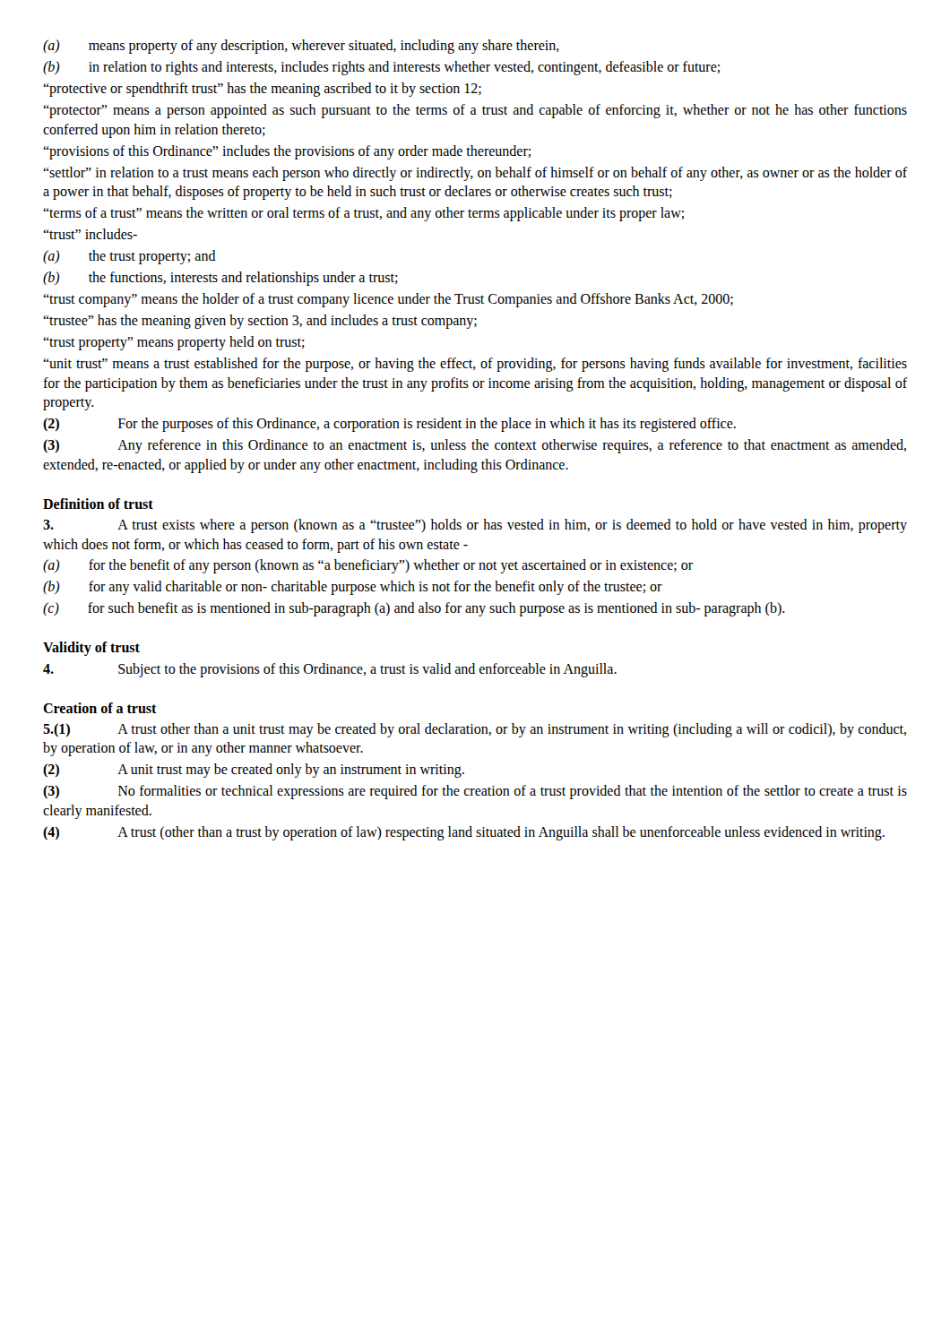(a)  means property of any description, wherever situated, including any share therein,
(b)  in relation to rights and interests, includes rights and interests whether vested, contingent, defeasible or future;
“protective or spendthrift trust” has the meaning ascribed to it by section 12;
“protector” means a person appointed as such pursuant to the terms of a trust and capable of enforcing it, whether or not he has other functions conferred upon him in relation thereto;
“provisions of this Ordinance” includes the provisions of any order made thereunder;
“settlor” in relation to a trust means each person who directly or indirectly, on behalf of himself or on behalf of any other, as owner or as the holder of a power in that behalf, disposes of property to be held in such trust or declares or otherwise creates such trust;
“terms of a trust” means the written or oral terms of a trust, and any other terms applicable under its proper law;
“trust” includes-
(a)  the trust property; and
(b)  the functions, interests and relationships under a trust;
“trust company” means the holder of a trust company licence under the Trust Companies and Offshore Banks Act, 2000;
“trustee” has the meaning given by section 3, and includes a trust company;
“trust property” means property held on trust;
“unit trust” means a trust established for the purpose, or having the effect, of providing, for persons having funds available for investment, facilities for the participation by them as beneficiaries under the trust in any profits or income arising from the acquisition, holding, management or disposal of property.
(2)  For the purposes of this Ordinance, a corporation is resident in the place in which it has its registered office.
(3)  Any reference in this Ordinance to an enactment is, unless the context otherwise requires, a reference to that enactment as amended, extended, re-enacted, or applied by or under any other enactment, including this Ordinance.
Definition of trust
3.  A trust exists where a person (known as a “trustee”) holds or has vested in him, or is deemed to hold or have vested in him, property which does not form, or which has ceased to form, part of his own estate -
(a)  for the benefit of any person (known as “a beneficiary”) whether or not yet ascertained or in existence; or
(b)  for any valid charitable or non- charitable purpose which is not for the benefit only of the trustee; or
(c)  for such benefit as is mentioned in sub-paragraph (a) and also for any such purpose as is mentioned in sub- paragraph (b).
Validity of trust
4.  Subject to the provisions of this Ordinance, a trust is valid and enforceable in Anguilla.
Creation of a trust
5.(1)  A trust other than a unit trust may be created by oral declaration, or by an instrument in writing (including a will or codicil), by conduct, by operation of law, or in any other manner whatsoever.
(2)  A unit trust may be created only by an instrument in writing.
(3)  No formalities or technical expressions are required for the creation of a trust provided that the intention of the settlor to create a trust is clearly manifested.
(4)  A trust (other than a trust by operation of law) respecting land situated in Anguilla shall be unenforceable unless evidenced in writing.